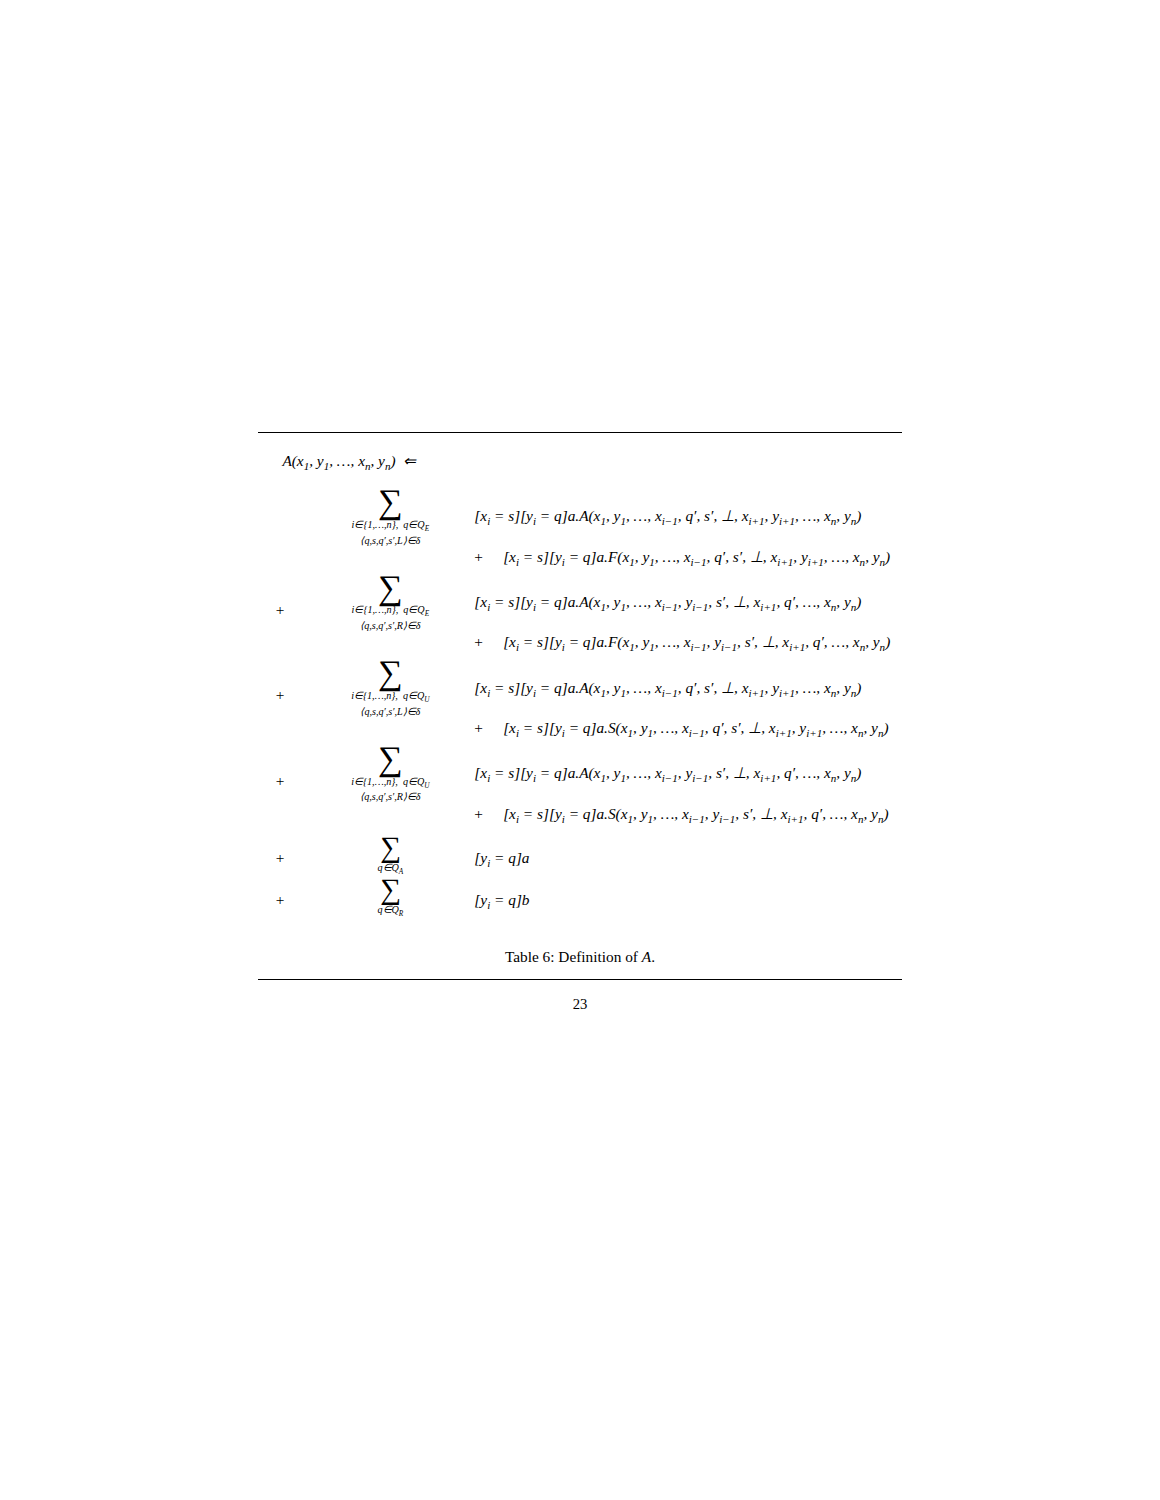A(x1, y1, …, xn, yn) ⇐
+
∑ i∈{1,…,n}, q∈QE ⟨q,s,q′,s′,L⟩∈δ
[xi = s][yi = q]a.A(x1, y1, …, xi−1, q′, s′, ⊥, xi+1, yi+1, …, xn, yn)
+[xi = s][yi = q]a.F(x1, y1, …, xi−1, q′, s′, ⊥, xi+1, yi+1, …, xn, yn)
+
∑ i∈{1,…,n}, q∈QE ⟨q,s,q′,s′,R⟩∈δ
[xi = s][yi = q]a.A(x1, y1, …, xi−1, yi−1, s′, ⊥, xi+1, q′, …, xn, yn)
+[xi = s][yi = q]a.F(x1, y1, …, xi−1, yi−1, s′, ⊥, xi+1, q′, …, xn, yn)
+
∑ i∈{1,…,n}, q∈QU ⟨q,s,q′,s′,L⟩∈δ
[xi = s][yi = q]a.A(x1, y1, …, xi−1, q′, s′, ⊥, xi+1, yi+1, …, xn, yn)
+[xi = s][yi = q]a.S(x1, y1, …, xi−1, q′, s′, ⊥, xi+1, yi+1, …, xn, yn)
+
∑ i∈{1,…,n}, q∈QU ⟨q,s,q′,s′,R⟩∈δ
[xi = s][yi = q]a.A(x1, y1, …, xi−1, yi−1, s′, ⊥, xi+1, q′, …, xn, yn)
+[xi = s][yi = q]a.S(x1, y1, …, xi−1, yi−1, s′, ⊥, xi+1, q′, …, xn, yn)
+
∑ q∈QA
[yi = q]a
+
∑ q∈QR
[yi = q]b
Table 6: Definition of A.
23